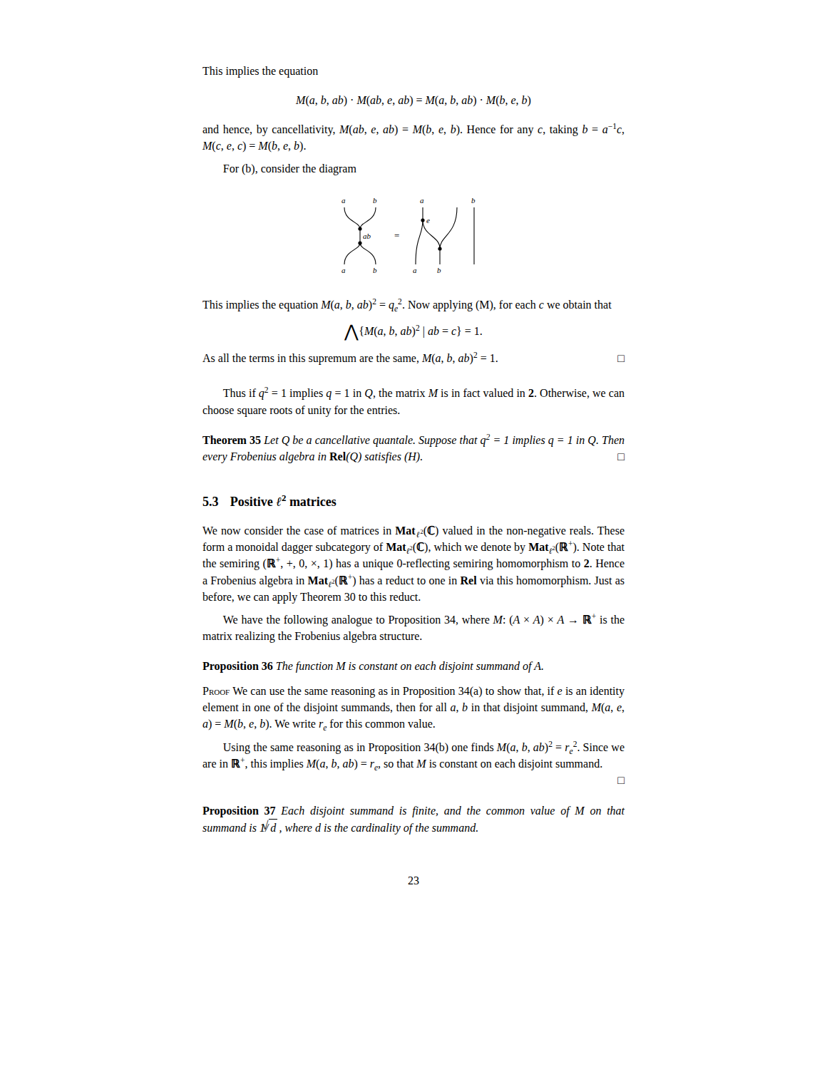This implies the equation
M(a, b, ab) · M(ab, e, ab) = M(a, b, ab) · M(b, e, b)
and hence, by cancellativity, M(ab, e, ab) = M(b, e, b). Hence for any c, taking b = a−1c, M(c, e, c) = M(b, e, b).
For (b), consider the diagram
a b ab a b = a b e a b
This implies the equation M(a, b, ab)2 = qe2. Now applying (M), for each c we obtain that
⋀{M(a, b, ab)2 | ab = c} = 1.
As all the terms in this supremum are the same, M(a, b, ab)2 = 1. □
Thus if q2 = 1 implies q = 1 in Q, the matrix M is in fact valued in 2. Otherwise, we can choose square roots of unity for the entries.
Theorem 35 Let Q be a cancellative quantale. Suppose that q2 = 1 implies q = 1 in Q. Then every Frobenius algebra in Rel(Q) satisfies (H). □
5.3 Positive ℓ2 matrices
We now consider the case of matrices in Matℓ2(ℂ) valued in the non-negative reals. These form a monoidal dagger subcategory of Matℓ2(ℂ), which we denote by Matℓ2(ℝ+). Note that the semiring (ℝ+, +, 0, ×, 1) has a unique 0-reflecting semiring homomorphism to 2. Hence a Frobenius algebra in Matℓ2(ℝ+) has a reduct to one in Rel via this homomorphism. Just as before, we can apply Theorem 30 to this reduct.
We have the following analogue to Proposition 34, where M: (A × A) × A → ℝ+ is the matrix realizing the Frobenius algebra structure.
Proposition 36 The function M is constant on each disjoint summand of A.
Proof We can use the same reasoning as in Proposition 34(a) to show that, if e is an identity element in one of the disjoint summands, then for all a, b in that disjoint summand, M(a, e, a) = M(b, e, b). We write re for this common value.
Using the same reasoning as in Proposition 34(b) one finds M(a, b, ab)2 = re2. Since we are in ℝ+, this implies M(a, b, ab) = re, so that M is constant on each disjoint summand. □
Proposition 37 Each disjoint summand is finite, and the common value of M on that summand is 1/d, where d is the cardinality of the summand.
23